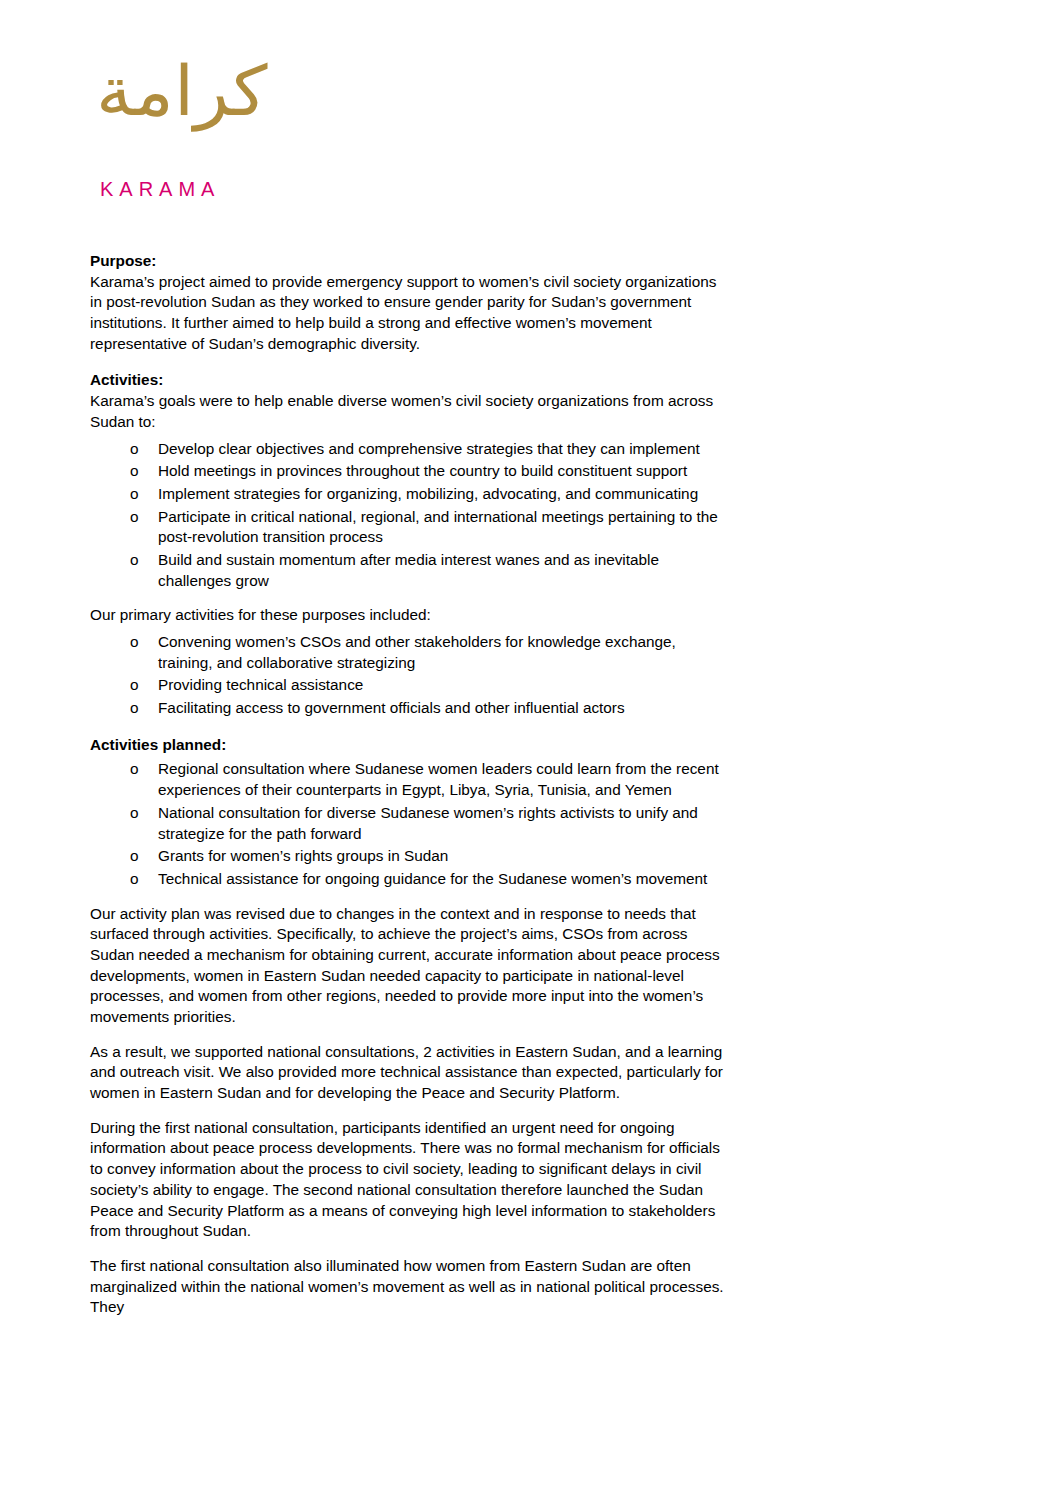كرامة KARAMA
Purpose:
Karama’s project aimed to provide emergency support to women’s civil society organizations in post-revolution Sudan as they worked to ensure gender parity for Sudan’s government institutions. It further aimed to help build a strong and effective women’s movement representative of Sudan’s demographic diversity.
Activities:
Karama’s goals were to help enable diverse women’s civil society organizations from across Sudan to:
Develop clear objectives and comprehensive strategies that they can implement
Hold meetings in provinces throughout the country to build constituent support
Implement strategies for organizing, mobilizing, advocating, and communicating
Participate in critical national, regional, and international meetings pertaining to the post-revolution transition process
Build and sustain momentum after media interest wanes and as inevitable challenges grow
Our primary activities for these purposes included:
Convening women’s CSOs and other stakeholders for knowledge exchange, training, and collaborative strategizing
Providing technical assistance
Facilitating access to government officials and other influential actors
Activities planned:
Regional consultation where Sudanese women leaders could learn from the recent experiences of their counterparts in Egypt, Libya, Syria, Tunisia, and Yemen
National consultation for diverse Sudanese women’s rights activists to unify and strategize for the path forward
Grants for women’s rights groups in Sudan
Technical assistance for ongoing guidance for the Sudanese women’s movement
Our activity plan was revised due to changes in the context and in response to needs that surfaced through activities. Specifically, to achieve the project’s aims, CSOs from across Sudan needed a mechanism for obtaining current, accurate information about peace process developments, women in Eastern Sudan needed capacity to participate in national-level processes, and women from other regions, needed to provide more input into the women’s movements priorities.
As a result, we supported national consultations, 2 activities in Eastern Sudan, and a learning and outreach visit. We also provided more technical assistance than expected, particularly for women in Eastern Sudan and for developing the Peace and Security Platform.
During the first national consultation, participants identified an urgent need for ongoing information about peace process developments. There was no formal mechanism for officials to convey information about the process to civil society, leading to significant delays in civil society’s ability to engage. The second national consultation therefore launched the Sudan Peace and Security Platform as a means of conveying high level information to stakeholders from throughout Sudan.
The first national consultation also illuminated how women from Eastern Sudan are often marginalized within the national women’s movement as well as in national political processes. They